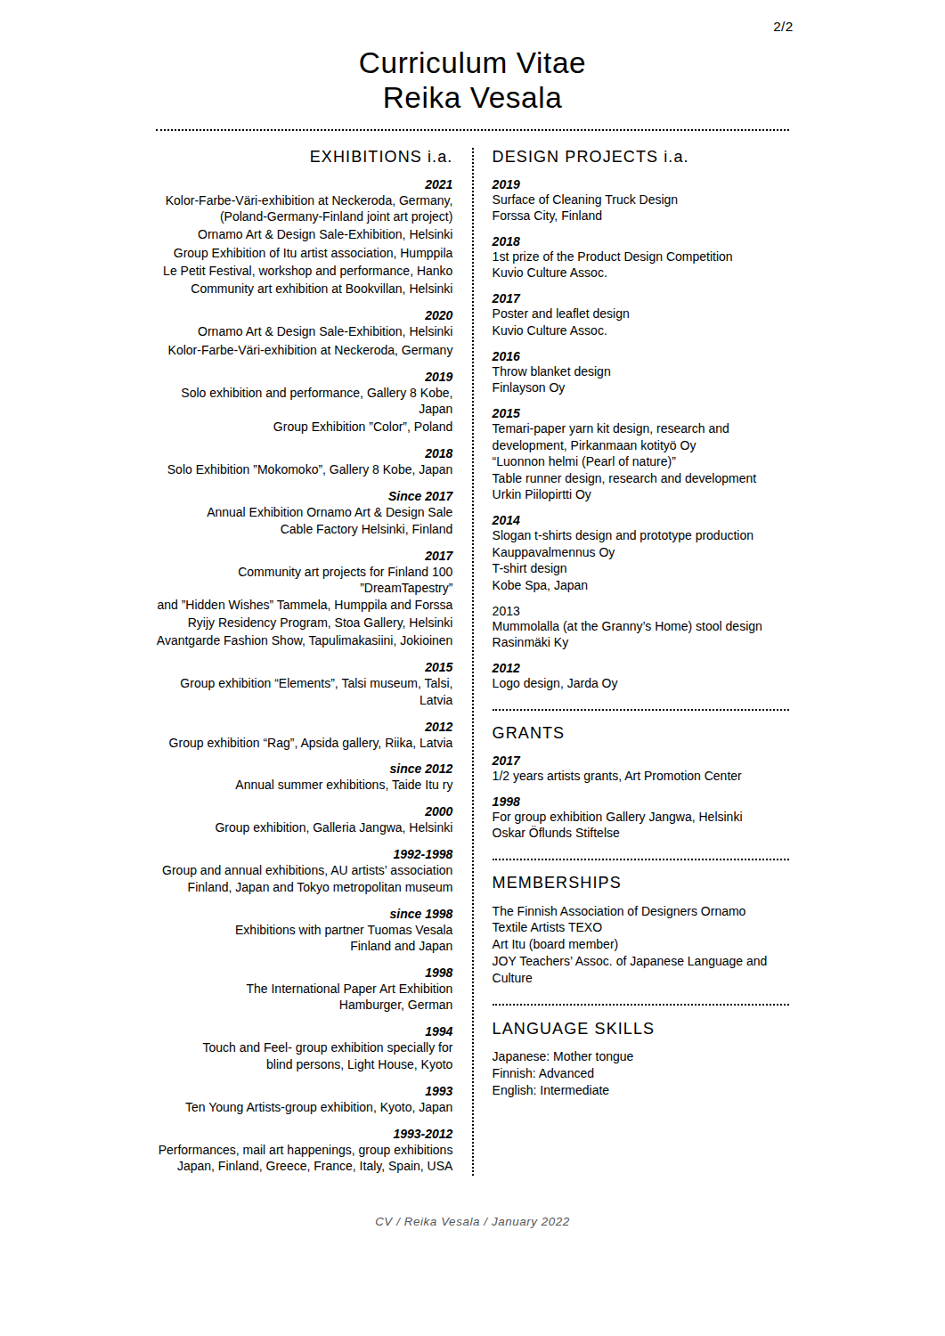2/2
Curriculum Vitae Reika Vesala
EXHIBITIONS i.a.
2021
Kolor-Farbe-Väri-exhibition at Neckeroda, Germany,
(Poland-Germany-Finland joint art project)
Ornamo Art & Design Sale-Exhibition, Helsinki
Group Exhibition of Itu artist association, Humppila
Le Petit Festival, workshop and performance, Hanko
Community art exhibition at Bookvillan, Helsinki
2020
Ornamo Art & Design Sale-Exhibition, Helsinki
Kolor-Farbe-Väri-exhibition at Neckeroda, Germany
2019
Solo exhibition and performance, Gallery 8 Kobe, Japan
Group Exhibition ”Color”, Poland
2018
Solo Exhibition ”Mokomoko”, Gallery 8 Kobe, Japan
Since 2017
Annual Exhibition Ornamo Art & Design Sale
Cable Factory Helsinki, Finland
2017
Community art projects for Finland 100 ”DreamTapestry”
and ”Hidden Wishes” Tammela, Humppila and Forssa
Ryijy Residency Program, Stoa Gallery, Helsinki
Avantgarde Fashion Show, Tapulimakasiini, Jokioinen
2015
Group exhibition “Elements”, Talsi museum, Talsi, Latvia
2012
Group exhibition “Rag”, Apsida gallery, Riika, Latvia
since 2012
Annual summer exhibitions, Taide Itu ry
2000
Group exhibition, Galleria Jangwa, Helsinki
1992-1998
Group and annual exhibitions, AU artists’ association
Finland, Japan and Tokyo metropolitan museum
since 1998
Exhibitions with partner Tuomas Vesala
Finland and Japan
1998
The International Paper Art Exhibition
Hamburger, German
1994
Touch and Feel- group exhibition specially for
blind persons, Light House, Kyoto
1993
Ten Young Artists-group exhibition, Kyoto, Japan
1993-2012
Performances, mail art happenings, group exhibitions
Japan, Finland, Greece, France, Italy, Spain, USA
DESIGN PROJECTS i.a.
2019
Surface of Cleaning Truck Design
Forssa City, Finland
2018
1st prize of the Product Design Competition
Kuvio Culture Assoc.
2017
Poster and leaflet design
Kuvio Culture Assoc.
2016
Throw blanket design
Finlayson Oy
2015
Temari-paper yarn kit design, research and
development, Pirkanmaan kotityö Oy
“Luonnon helmi (Pearl of nature)”
Table runner design, research and development
Urkin Piilopirtti Oy
2014
Slogan t-shirts design and prototype production
Kauppavalmennus Oy
T-shirt design
Kobe Spa, Japan
2013
Mummolalla (at the Granny’s Home) stool design
Rasinmäki Ky
2012
Logo design, Jarda Oy
GRANTS
2017
1/2 years artists grants, Art Promotion Center
1998
For group exhibition Gallery Jangwa, Helsinki
Oskar Öflunds Stiftelse
MEMBERSHIPS
The Finnish Association of Designers Ornamo
Textile Artists TEXO
Art Itu (board member)
JOY Teachers’ Assoc. of Japanese Language and Culture
LANGUAGE SKILLS
Japanese: Mother tongue
Finnish: Advanced
English: Intermediate
CV / Reika Vesala / January 2022